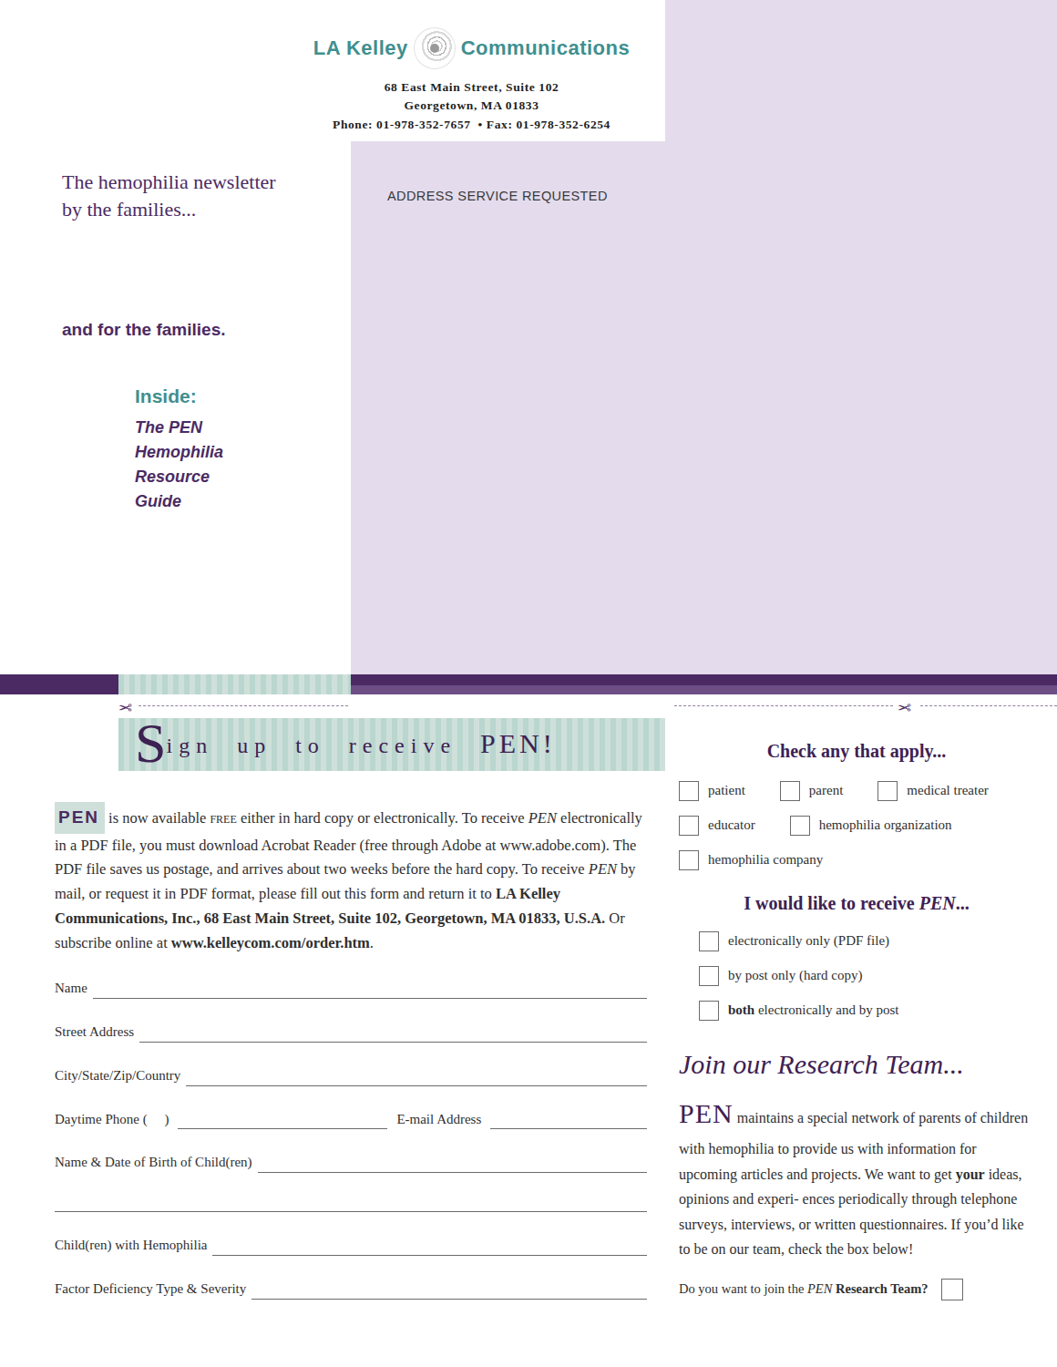LA Kelley Communications
68 East Main Street, Suite 102
Georgetown, MA 01833
Phone: 01-978-352-7657 • Fax: 01-978-352-6254
The hemophilia newsletter
by the families...
and for the families.
Inside:
The PEN
Hemophilia
Resource
Guide
ADDRESS SERVICE REQUESTED
✂ ✂
Sign up to receive PEN!
PENis now available free either in hard copy or electronically. To receive PEN electronically in a PDF file, you must download Acrobat Reader (free through Adobe at www.adobe.com). The PDF file saves us postage, and arrives about two weeks before the hard copy. To receive PEN by mail, or request it in PDF format, please fill out this form and return it to LA Kelley Communications, Inc., 68 East Main Street, Suite 102, Georgetown, MA 01833, U.S.A. Or subscribe online at www.kelleycom.com/order.htm.
Name
Street Address
City/State/Zip/Country
Daytime Phone ( ) E-mail Address
Name & Date of Birth of Child(ren)
Child(ren) with Hemophilia
Factor Deficiency Type & Severity
Check any that apply...
patient parent medical treater
educator hemophilia organization
hemophilia company
I would like to receive PEN...
electronically only (PDF file)
by post only (hard copy)
both electronically and by post
Join our Research Team...
PEN maintains a special network of parents of children with hemophilia to provide us with information for upcoming articles and projects. We want to get your ideas, opinions and experi- ences periodically through telephone surveys, interviews, or written questionnaires. If you’d like to be on our team, check the box below!
Do you want to join the PEN Research Team?